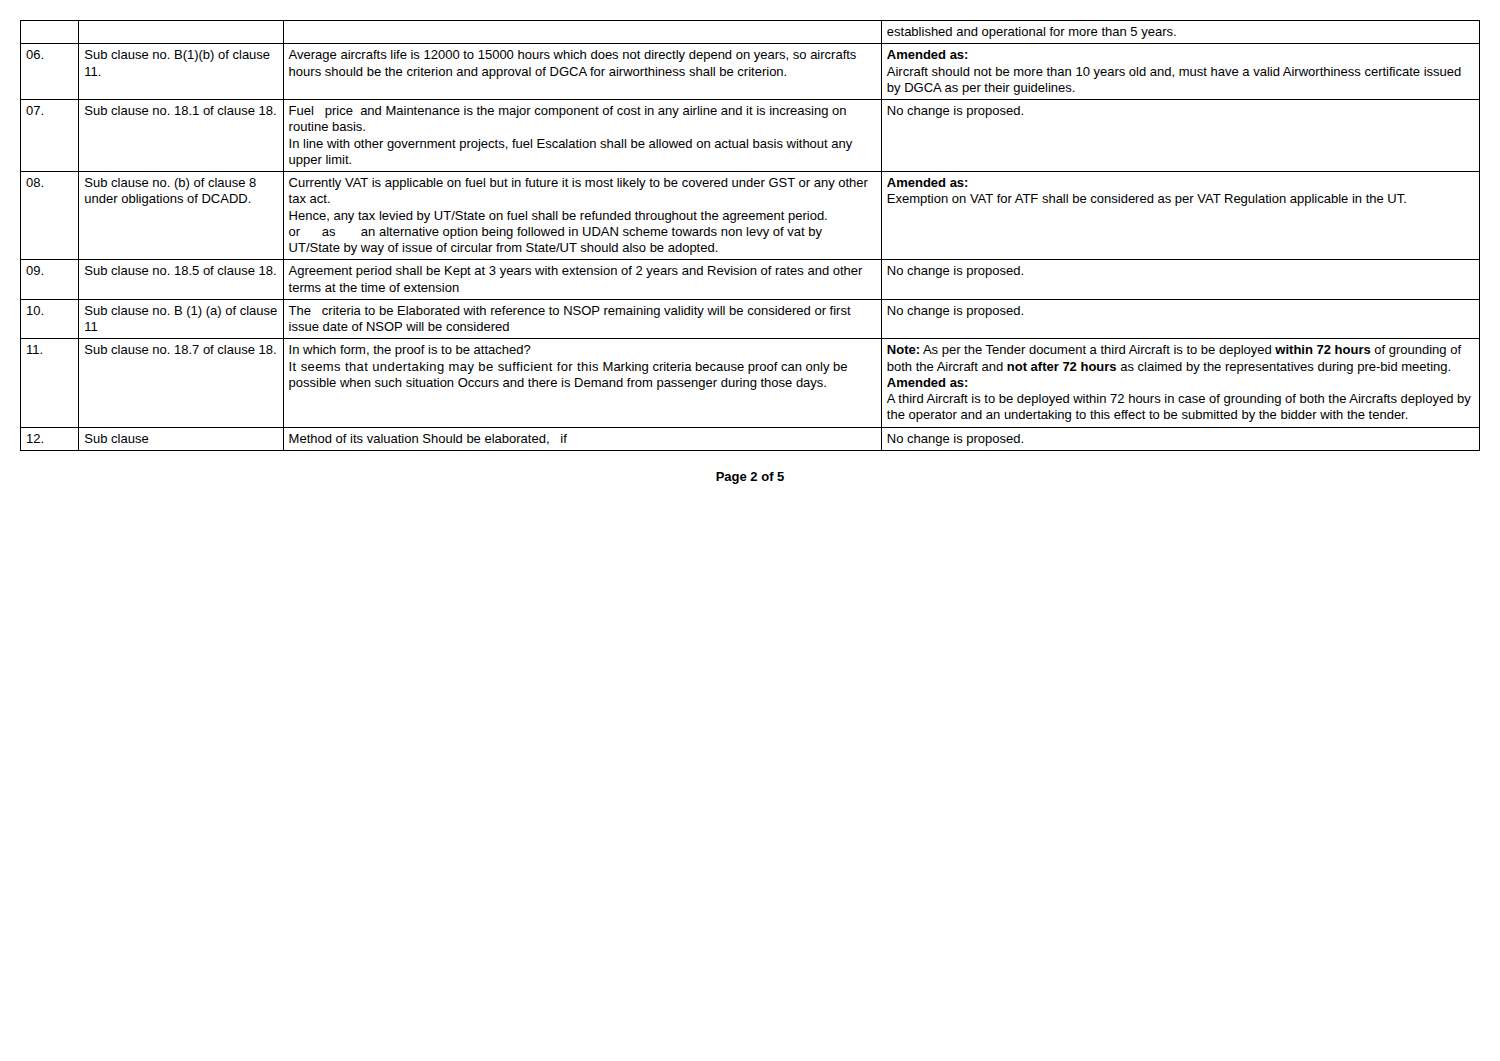| | | | established and operational for more than 5 years. |
| 06. | Sub clause no. B(1)(b) of clause 11. | Average aircrafts life is 12000 to 15000 hours which does not directly depend on years, so aircrafts hours should be the criterion and approval of DGCA for airworthiness shall be criterion. | Amended as: Aircraft should not be more than 10 years old and, must have a valid Airworthiness certificate issued by DGCA as per their guidelines. |
| 07. | Sub clause no. 18.1 of clause 18. | Fuel price and Maintenance is the major component of cost in any airline and it is increasing on routine basis. In line with other government projects, fuel Escalation shall be allowed on actual basis without any upper limit. | No change is proposed. |
| 08. | Sub clause no. (b) of clause 8 under obligations of DCADD. | Currently VAT is applicable on fuel but in future it is most likely to be covered under GST or any other tax act. Hence, any tax levied by UT/State on fuel shall be refunded throughout the agreement period. or as an alternative option being followed in UDAN scheme towards non levy of vat by UT/State by way of issue of circular from State/UT should also be adopted. | Amended as: Exemption on VAT for ATF shall be considered as per VAT Regulation applicable in the UT. |
| 09. | Sub clause no. 18.5 of clause 18. | Agreement period shall be Kept at 3 years with extension of 2 years and Revision of rates and other terms at the time of extension | No change is proposed. |
| 10. | Sub clause no. B (1) (a) of clause 11 | The criteria to be Elaborated with reference to NSOP remaining validity will be considered or first issue date of NSOP will be considered | No change is proposed. |
| 11. | Sub clause no. 18.7 of clause 18. | In which form, the proof is to be attached? It seems that undertaking may be sufficient for this Marking criteria because proof can only be possible when such situation Occurs and there is Demand from passenger during those days. | Note: As per the Tender document a third Aircraft is to be deployed within 72 hours of grounding of both the Aircraft and not after 72 hours as claimed by the representatives during pre-bid meeting. Amended as: A third Aircraft is to be deployed within 72 hours in case of grounding of both the Aircrafts deployed by the operator and an undertaking to this effect to be submitted by the bidder with the tender. |
| 12. | Sub clause | Method of its valuation Should be elaborated, if | No change is proposed. |
Page 2 of 5